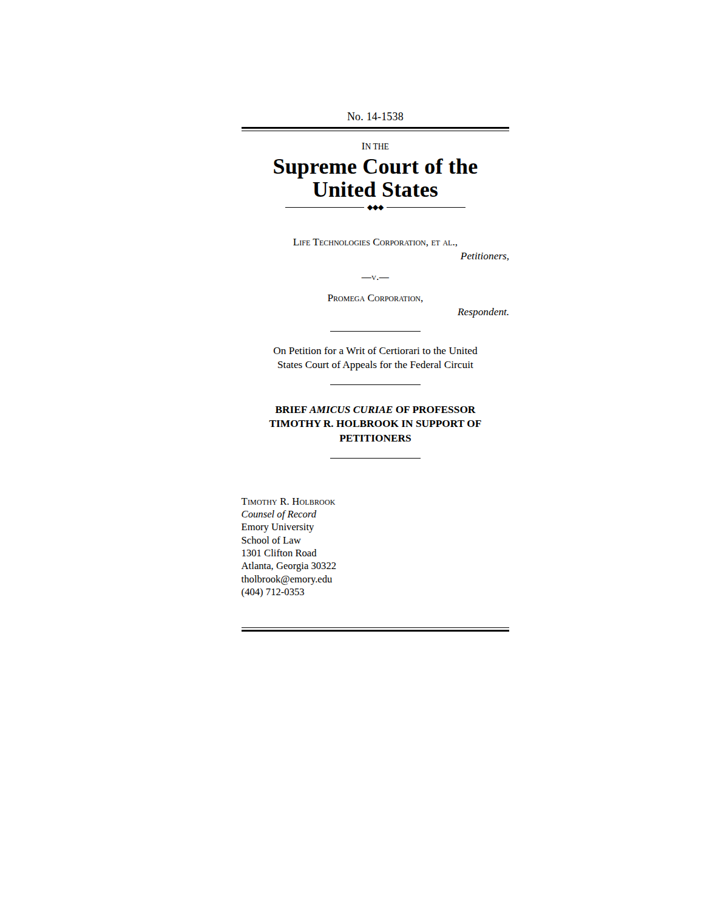No. 14-1538
IN THE
Supreme Court of the United States
◆◆◆
Life Technologies Corporation, et al.,
Petitioners,
—v.—
Promega Corporation,
Respondent.
On Petition for a Writ of Certiorari to the United
States Court of Appeals for the Federal Circuit
BRIEF AMICUS CURIAE OF PROFESSOR
TIMOTHY R. HOLBROOK IN SUPPORT OF
PETITIONERS
Timothy R. Holbrook
Counsel of Record
Emory University
School of Law
1301 Clifton Road
Atlanta, Georgia 30322
tholbrook@emory.edu
(404) 712-0353